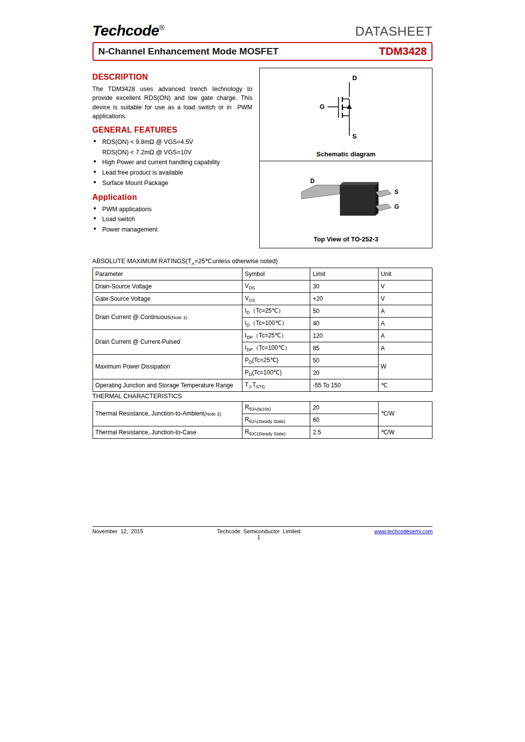Techcode®
DATASHEET
N-Channel Enhancement Mode MOSFET
TDM3428
DESCRIPTION
The TDM3428 uses advanced trench technology to provide excellent RDS(ON) and low gate charge. This device is suitable for use as a load switch or in PWM applications.
GENERAL FEATURES
RDS(ON) < 9.8mΩ @ VGS=4.5V
RDS(ON) < 7.2mΩ @ VGS=10V
High Power and current handling capability
Lead free product is available
Surface Mount Package
Application
PWM applications
Load switch
Power management
D G S
Schematic diagram
D S G
Top View of TO-252-3
ABSOLUTE MAXIMUM RATINGS(TA=25℃unless otherwise noted)
| Parameter | Symbol | Limit | Unit |
| --- | --- | --- | --- |
| Drain-Source Voltage | V DS | 30 | V |
| Gate-Source Voltage | V GS | +20 | V |
| Drain Current @ Continuous (Note 1) | I D （Tc=25℃） | 50 | A |
| I D （Tc=100℃） | 40 | A |
| Drain Current @ Current-Pulsed | I DP （Tc=25℃） | 120 | A |
| I DP （Tc=100℃） | 85 | A |
| Maximum Power Dissipation | P D (Tc=25℃) | 50 | W |
| P D (Tc=100℃) | 20 |
| Operating Junction and Storage Temperature Range | T J ,T STG | -55 To 150 | ℃ |
THERMAL CHARACTERISTICS
| Thermal Resistance, Junction-to-Ambient (Note 2) | R θJA(t≤10s) | 20 | ℃/W |
| R θJA(Steady State) | 60 |
| Thermal Resistance, Junction-to-Case | R θJC(Steady State) | 2.5 | ℃/W |
November 12, 2015
Techcode Semiconductor Limited
1
www.techcodesemi.com